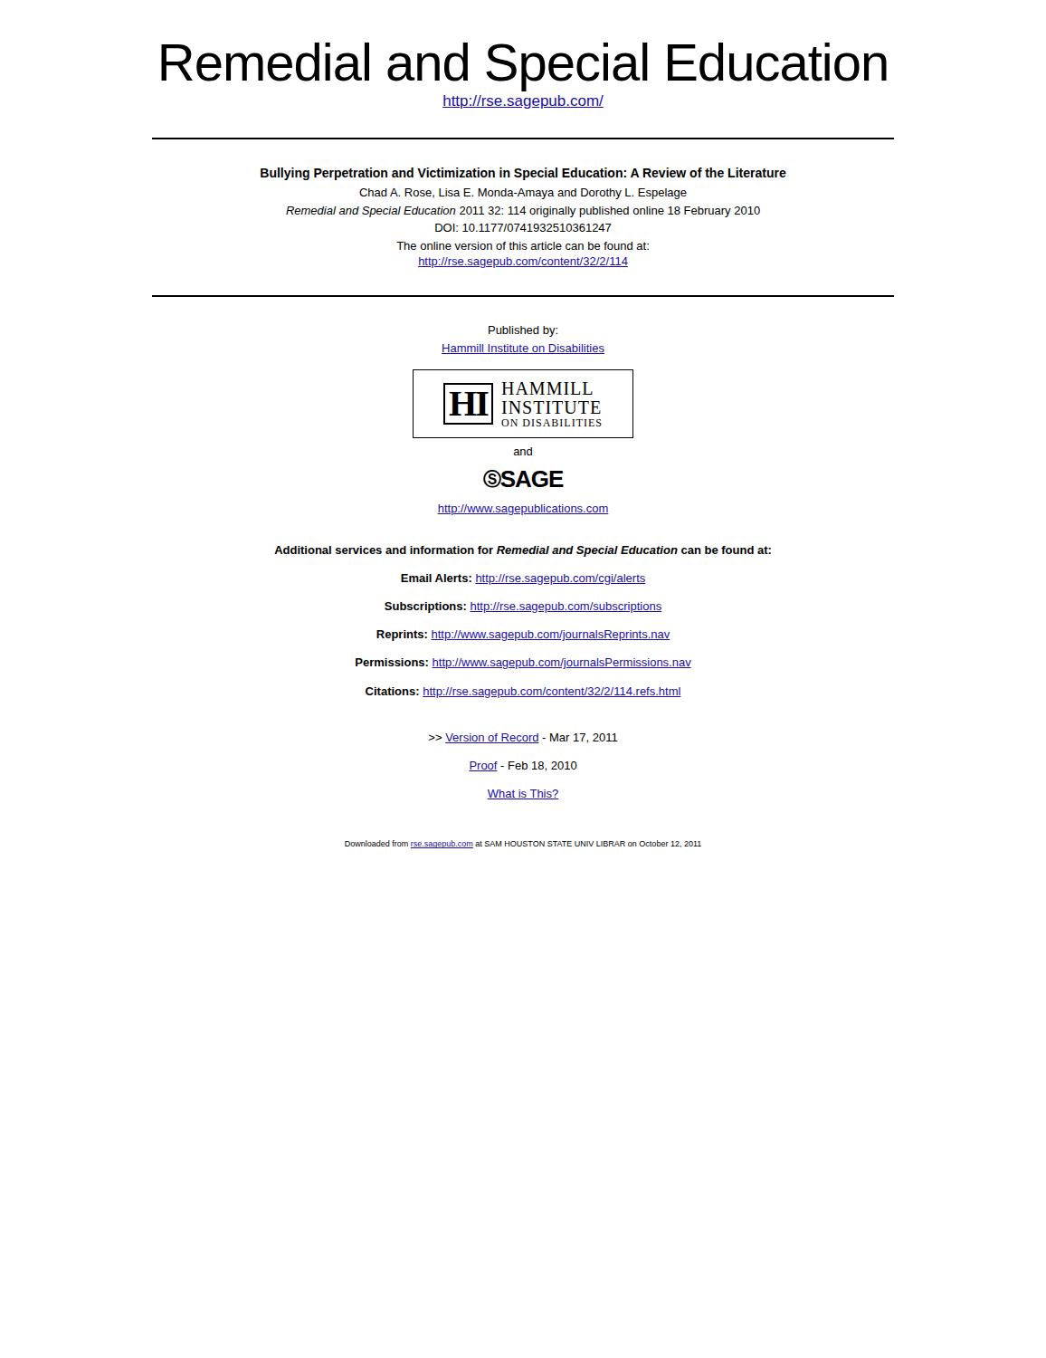Remedial and Special Education
http://rse.sagepub.com/
Bullying Perpetration and Victimization in Special Education: A Review of the Literature
Chad A. Rose, Lisa E. Monda-Amaya and Dorothy L. Espelage
Remedial and Special Education 2011 32: 114 originally published online 18 February 2010
DOI: 10.1177/0741932510361247
The online version of this article can be found at:
http://rse.sagepub.com/content/32/2/114
Published by:
Hammill Institute on Disabilities
HI HAMMILL INSTITUTE ON DISABILITIES
and
ⓈSAGE
http://www.sagepublications.com
Additional services and information for Remedial and Special Education can be found at:
Email Alerts: http://rse.sagepub.com/cgi/alerts
Subscriptions: http://rse.sagepub.com/subscriptions
Reprints: http://www.sagepub.com/journalsReprints.nav
Permissions: http://www.sagepub.com/journalsPermissions.nav
Citations: http://rse.sagepub.com/content/32/2/114.refs.html
>> Version of Record - Mar 17, 2011
Proof - Feb 18, 2010
What is This?
Downloaded from rse.sagepub.com at SAM HOUSTON STATE UNIV LIBRAR on October 12, 2011